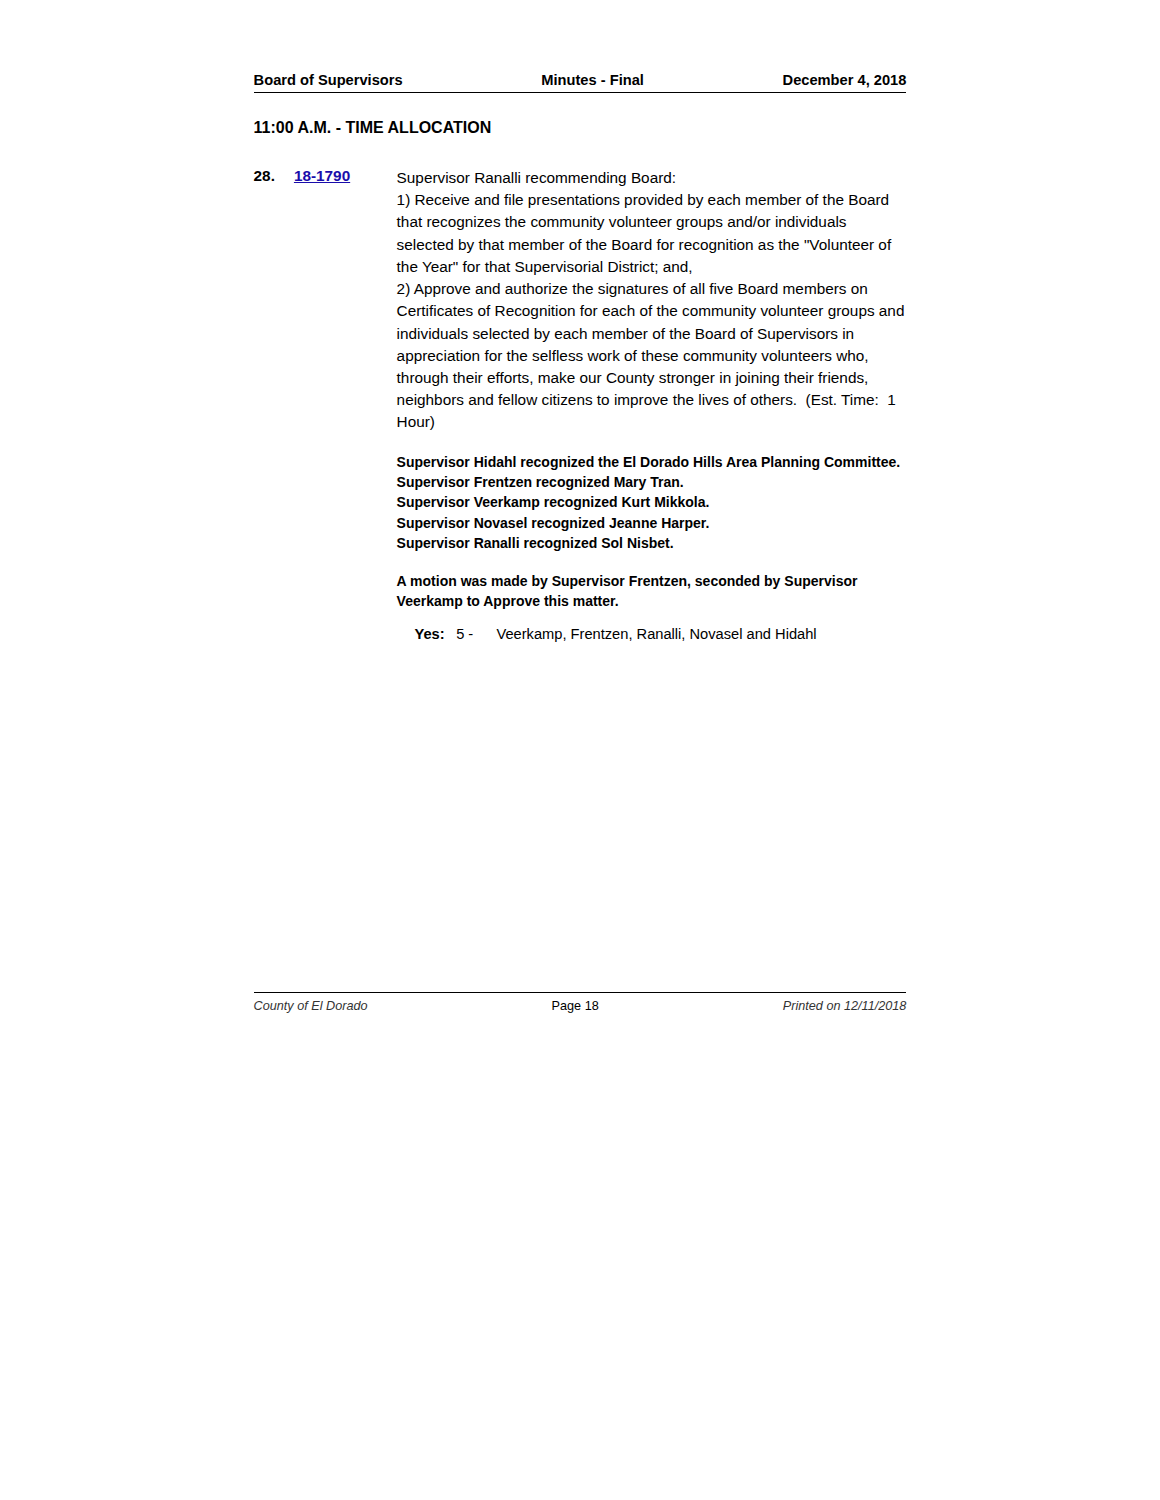Board of Supervisors
Minutes - Final
December 4, 2018
11:00 A.M. - TIME ALLOCATION
28.
18-1790
Supervisor Ranalli recommending Board:
1) Receive and file presentations provided by each member of the Board that recognizes the community volunteer groups and/or individuals selected by that member of the Board for recognition as the "Volunteer of the Year" for that Supervisorial District; and,
2) Approve and authorize the signatures of all five Board members on Certificates of Recognition for each of the community volunteer groups and individuals selected by each member of the Board of Supervisors in appreciation for the selfless work of these community volunteers who, through their efforts, make our County stronger in joining their friends, neighbors and fellow citizens to improve the lives of others. (Est. Time: 1 Hour)
Supervisor Hidahl recognized the El Dorado Hills Area Planning Committee.
Supervisor Frentzen recognized Mary Tran.
Supervisor Veerkamp recognized Kurt Mikkola.
Supervisor Novasel recognized Jeanne Harper.
Supervisor Ranalli recognized Sol Nisbet.
A motion was made by Supervisor Frentzen, seconded by Supervisor Veerkamp to Approve this matter.
Yes:
5 -
Veerkamp, Frentzen, Ranalli, Novasel and Hidahl
County of El Dorado
Page 18
Printed on 12/11/2018